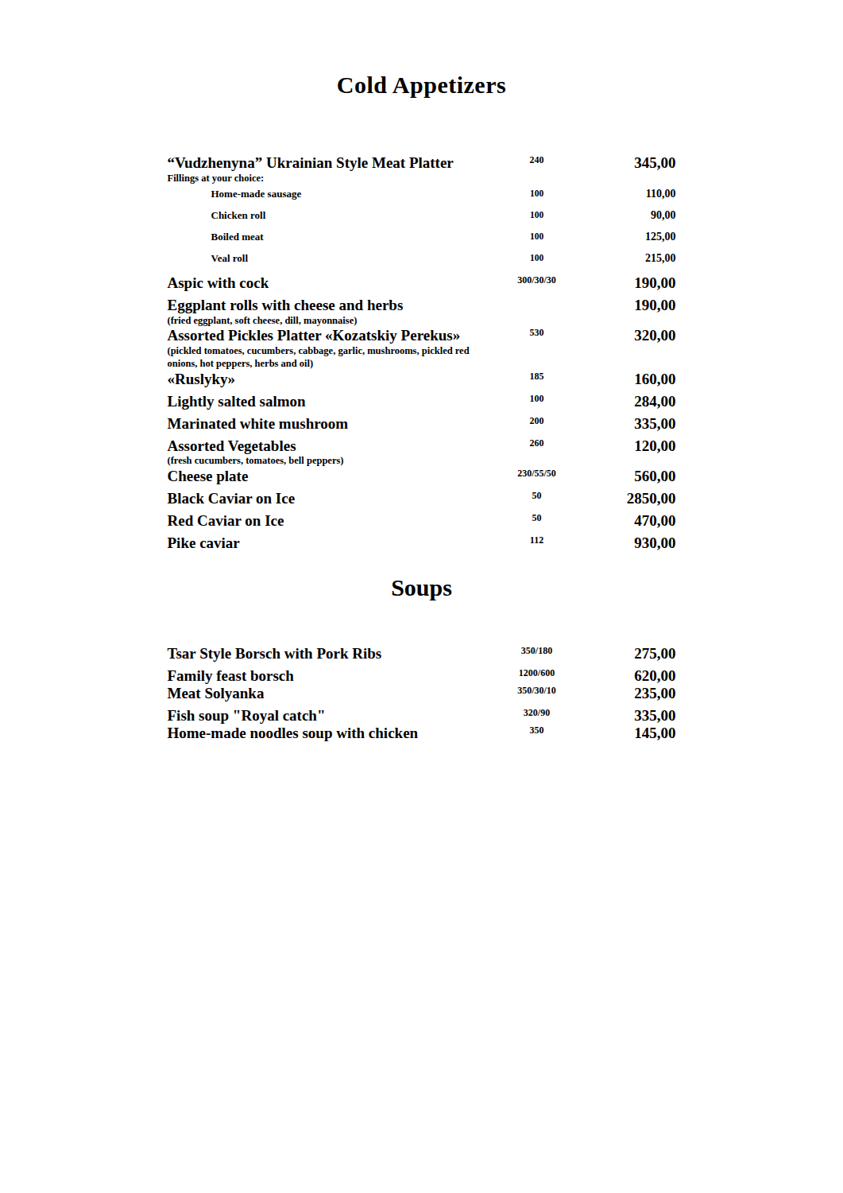Cold Appetizers
| “Vudzhenyna” Ukrainian Style Meat Platter Fillings at your choice: | 240 | 345,00 |
| Home-made sausage | 100 | 110,00 |
| Chicken roll | 100 | 90,00 |
| Boiled meat | 100 | 125,00 |
| Veal roll | 100 | 215,00 |
| Aspic with cock | 300/30/30 | 190,00 |
| Eggplant rolls with cheese and herbs (fried eggplant, soft cheese, dill, mayonnaise) | | 190,00 |
| Assorted Pickles Platter «Kozatskiy Perekus» (pickled tomatoes, cucumbers, cabbage, garlic, mushrooms, pickled red onions, hot peppers, herbs and oil) | 530 | 320,00 |
| «Ruslyky» | 185 | 160,00 |
| Lightly salted salmon | 100 | 284,00 |
| Marinated white mushroom | 200 | 335,00 |
| Assorted Vegetables (fresh cucumbers, tomatoes, bell peppers) | 260 | 120,00 |
| Cheese plate | 230/55/50 | 560,00 |
| Black Caviar on Ice | 50 | 2850,00 |
| Red Caviar on Ice | 50 | 470,00 |
| Pike caviar | 112 | 930,00 |
Soups
| Tsar Style Borsch with Pork Ribs | 350/180 | 275,00 |
| Family feast borsch | 1200/600 | 620,00 |
| Meat Solyanka | 350/30/10 | 235,00 |
| Fish soup "Royal catch" | 320/90 | 335,00 |
| Home-made noodles soup with chicken | 350 | 145,00 |